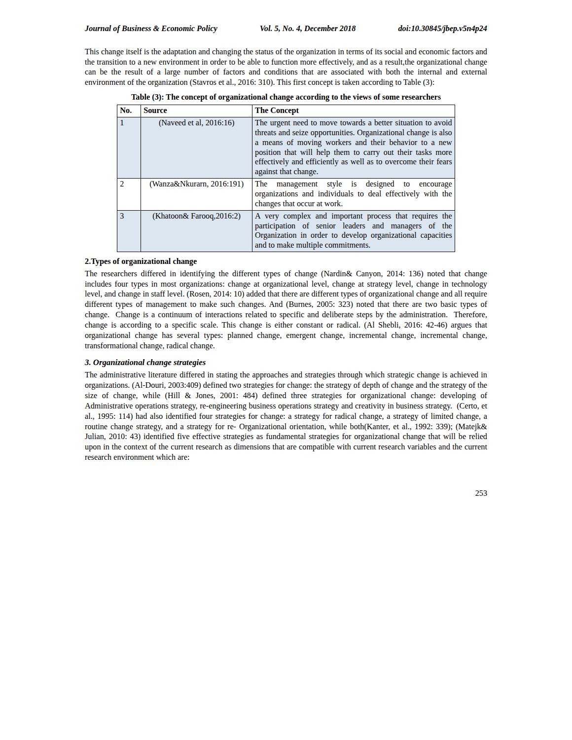Journal of Business & Economic Policy Vol. 5, No. 4, December 2018 doi:10.30845/jbep.v5n4p24
This change itself is the adaptation and changing the status of the organization in terms of its social and economic factors and the transition to a new environment in order to be able to function more effectively, and as a result,the organizational change can be the result of a large number of factors and conditions that are associated with both the internal and external environment of the organization (Stavros et al., 2016: 310). This first concept is taken according to Table (3):
Table (3): The concept of organizational change according to the views of some researchers
| No. | Source | The Concept |
| --- | --- | --- |
| 1 | (Naveed et al, 2016:16) | The urgent need to move towards a better situation to avoid threats and seize opportunities. Organizational change is also a means of moving workers and their behavior to a new position that will help them to carry out their tasks more effectively and efficiently as well as to overcome their fears against that change. |
| 2 | (Wanza&Nkurarn, 2016:191) | The management style is designed to encourage organizations and individuals to deal effectively with the changes that occur at work. |
| 3 | (Khatoon& Farooq,2016:2) | A very complex and important process that requires the participation of senior leaders and managers of the Organization in order to develop organizational capacities and to make multiple commitments. |
2.Types of organizational change
The researchers differed in identifying the different types of change (Nardin& Canyon, 2014: 136) noted that change includes four types in most organizations: change at organizational level, change at strategy level, change in technology level, and change in staff level. (Rosen, 2014: 10) added that there are different types of organizational change and all require different types of management to make such changes. And (Burnes, 2005: 323) noted that there are two basic types of change. Change is a continuum of interactions related to specific and deliberate steps by the administration. Therefore, change is according to a specific scale. This change is either constant or radical. (Al Shebli, 2016: 42-46) argues that organizational change has several types: planned change, emergent change, incremental change, incremental change, transformational change, radical change.
3. Organizational change strategies
The administrative literature differed in stating the approaches and strategies through which strategic change is achieved in organizations. (Al-Douri, 2003:409) defined two strategies for change: the strategy of depth of change and the strategy of the size of change, while (Hill & Jones, 2001: 484) defined three strategies for organizational change: developing of Administrative operations strategy, re-engineering business operations strategy and creativity in business strategy. (Certo, et al., 1995: 114) had also identified four strategies for change: a strategy for radical change, a strategy of limited change, a routine change strategy, and a strategy for re- Organizational orientation, while both(Kanter, et al., 1992: 339); (Matejk& Julian, 2010: 43) identified five effective strategies as fundamental strategies for organizational change that will be relied upon in the context of the current research as dimensions that are compatible with current research variables and the current research environment which are:
253